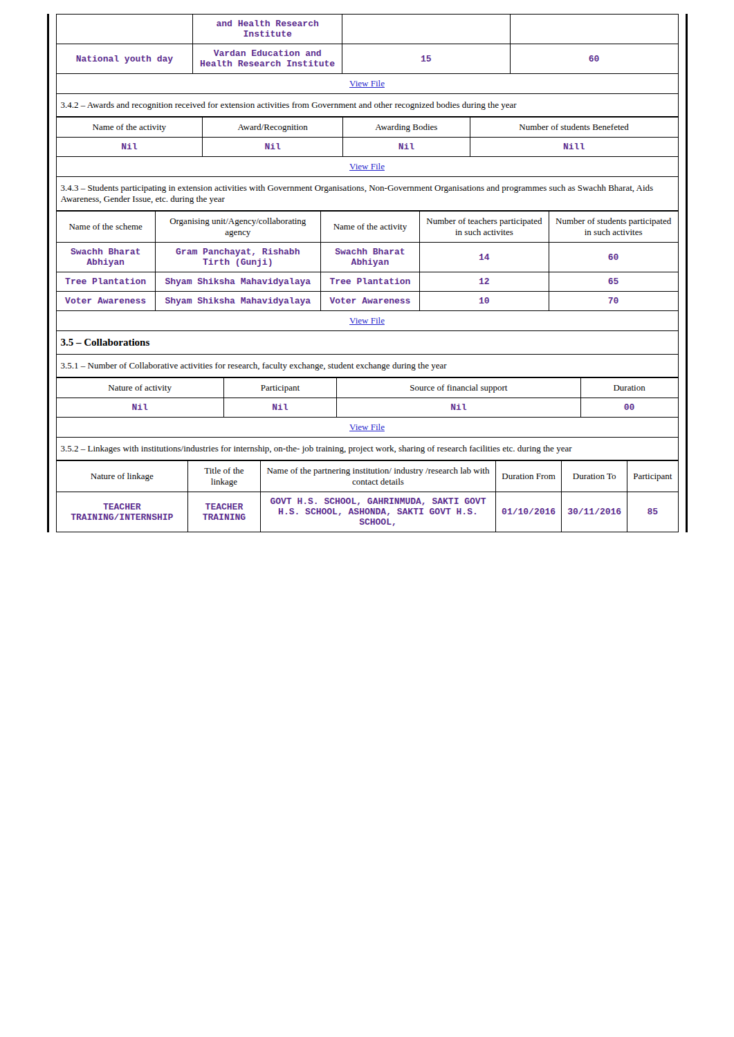| | and Health Research Institute | | |
| National youth day | Vardan Education and Health Research Institute | 15 | 60 |
| View File |
3.4.2 – Awards and recognition received for extension activities from Government and other recognized bodies during the year
| Name of the activity | Award/Recognition | Awarding Bodies | Number of students Benefeted |
| --- | --- | --- | --- |
| Nil | Nil | Nil | Nill |
| View File |
3.4.3 – Students participating in extension activities with Government Organisations, Non-Government Organisations and programmes such as Swachh Bharat, Aids Awareness, Gender Issue, etc. during the year
| Name of the scheme | Organising unit/Agency/collaborating agency | Name of the activity | Number of teachers participated in such activites | Number of students participated in such activites |
| --- | --- | --- | --- | --- |
| Swachh Bharat Abhiyan | Gram Panchayat, Rishabh Tirth (Gunji) | Swachh Bharat Abhiyan | 14 | 60 |
| Tree Plantation | Shyam Shiksha Mahavidyalaya | Tree Plantation | 12 | 65 |
| Voter Awareness | Shyam Shiksha Mahavidyalaya | Voter Awareness | 10 | 70 |
| View File |
3.5 – Collaborations
3.5.1 – Number of Collaborative activities for research, faculty exchange, student exchange during the year
| Nature of activity | Participant | Source of financial support | Duration |
| --- | --- | --- | --- |
| Nil | Nil | Nil | 00 |
| View File |
3.5.2 – Linkages with institutions/industries for internship, on-the- job training, project work, sharing of research facilities etc. during the year
| Nature of linkage | Title of the linkage | Name of the partnering institution/ industry /research lab with contact details | Duration From | Duration To | Participant |
| --- | --- | --- | --- | --- | --- |
| TEACHER TRAINING/INTERNSHIP | TEACHER TRAINING | GOVT H.S. SCHOOL, GAHRINMUDA, SAKTI GOVT H.S. SCHOOL, ASHONDA, SAKTI GOVT H.S. SCHOOL, | 01/10/2016 | 30/11/2016 | 85 |